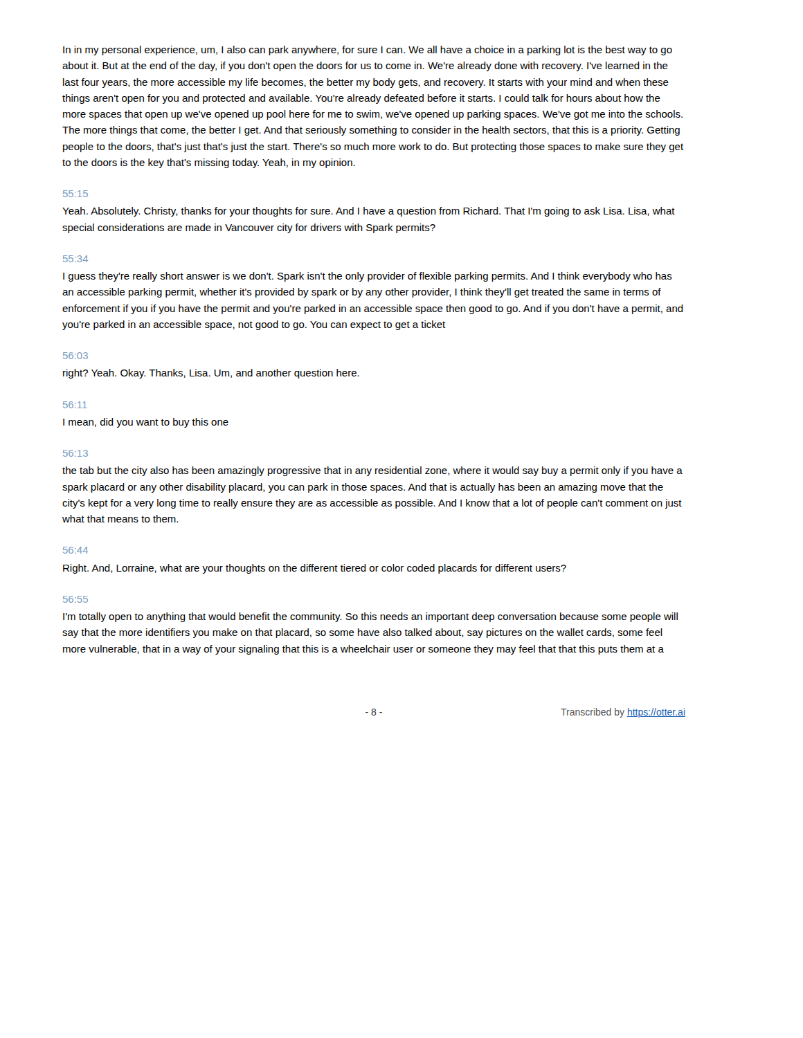In in my personal experience, um, I also can park anywhere, for sure I can. We all have a choice in a parking lot is the best way to go about it. But at the end of the day, if you don't open the doors for us to come in. We're already done with recovery. I've learned in the last four years, the more accessible my life becomes, the better my body gets, and recovery. It starts with your mind and when these things aren't open for you and protected and available. You're already defeated before it starts. I could talk for hours about how the more spaces that open up we've opened up pool here for me to swim, we've opened up parking spaces. We've got me into the schools. The more things that come, the better I get. And that seriously something to consider in the health sectors, that this is a priority. Getting people to the doors, that's just that's just the start. There's so much more work to do. But protecting those spaces to make sure they get to the doors is the key that's missing today. Yeah, in my opinion.
55:15
Yeah. Absolutely. Christy, thanks for your thoughts for sure. And I have a question from Richard. That I'm going to ask Lisa. Lisa, what special considerations are made in Vancouver city for drivers with Spark permits?
55:34
I guess they're really short answer is we don't. Spark isn't the only provider of flexible parking permits. And I think everybody who has an accessible parking permit, whether it's provided by spark or by any other provider, I think they'll get treated the same in terms of enforcement if you if you have the permit and you're parked in an accessible space then good to go. And if you don't have a permit, and you're parked in an accessible space, not good to go. You can expect to get a ticket
56:03
right? Yeah. Okay. Thanks, Lisa. Um, and another question here.
56:11
I mean, did you want to buy this one
56:13
the tab but the city also has been amazingly progressive that in any residential zone, where it would say buy a permit only if you have a spark placard or any other disability placard, you can park in those spaces. And that is actually has been an amazing move that the city's kept for a very long time to really ensure they are as accessible as possible. And I know that a lot of people can't comment on just what that means to them.
56:44
Right. And, Lorraine, what are your thoughts on the different tiered or color coded placards for different users?
56:55
I'm totally open to anything that would benefit the community. So this needs an important deep conversation because some people will say that the more identifiers you make on that placard, so some have also talked about, say pictures on the wallet cards, some feel more vulnerable, that in a way of your signaling that this is a wheelchair user or someone they may feel that that this puts them at a
- 8 - Transcribed by https://otter.ai